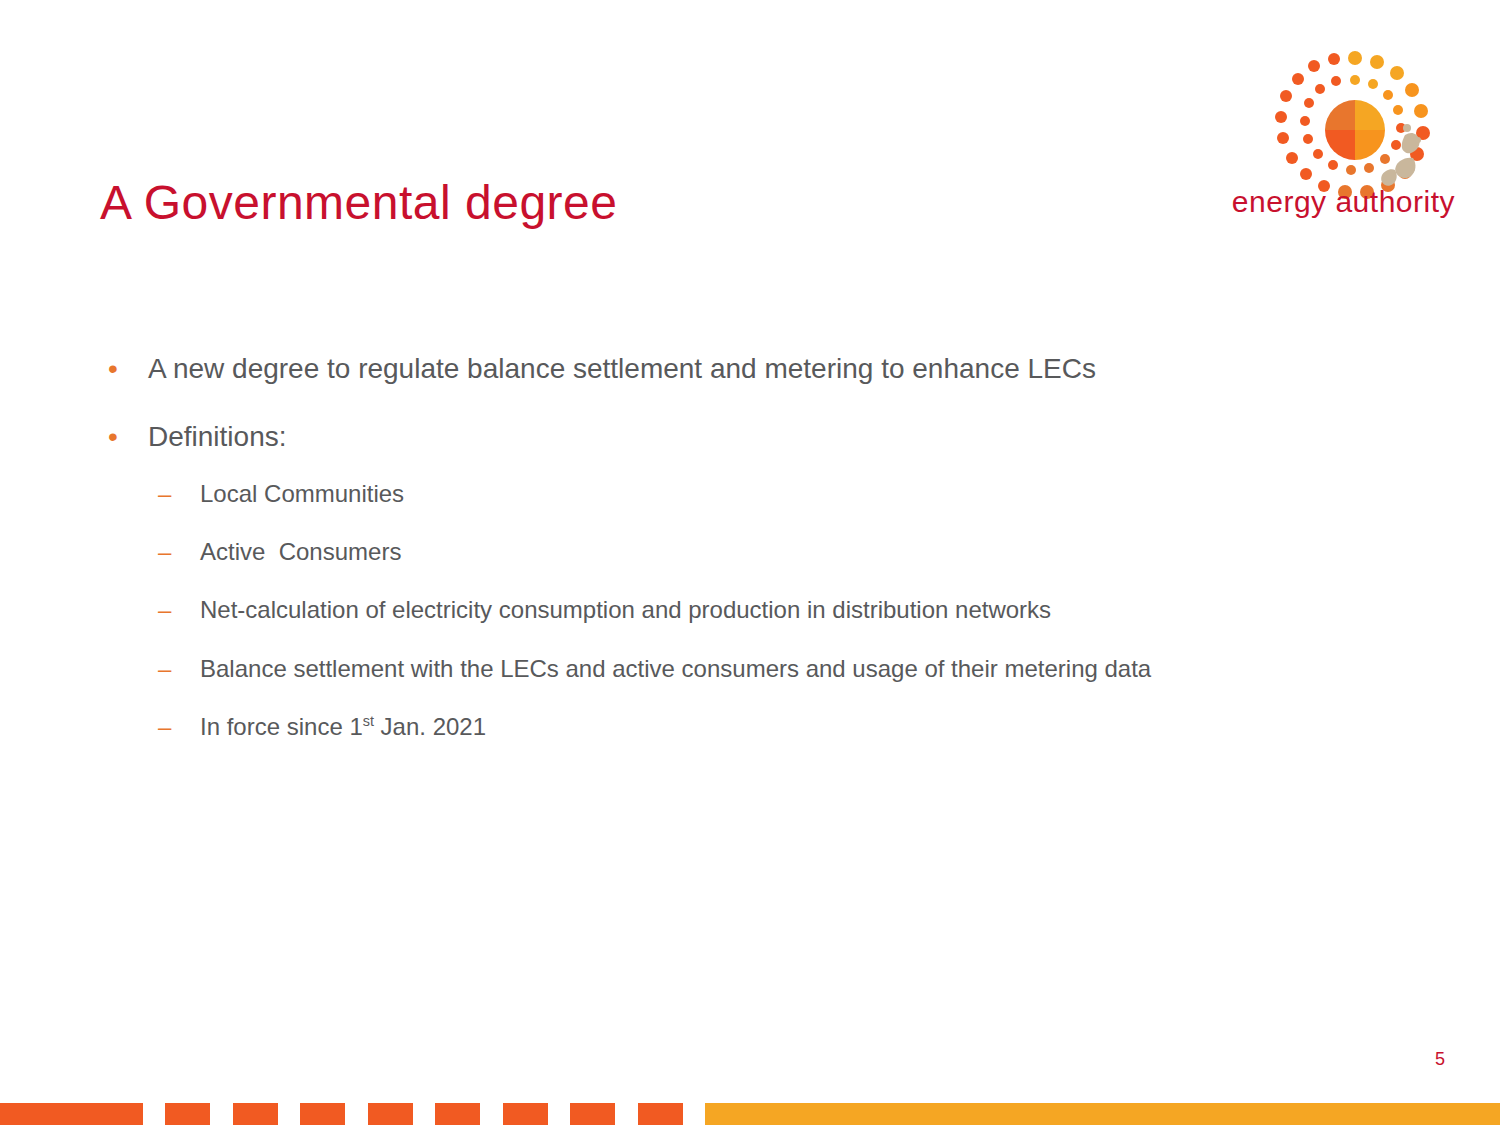energy authority
A Governmental degree
A new degree to regulate balance settlement and metering to enhance LECs
Definitions:
Local Communities
Active Consumers
Net-calculation of electricity consumption and production in distribution networks
Balance settlement with the LECs and active consumers and usage of their metering data
In force since 1st Jan. 2021
5